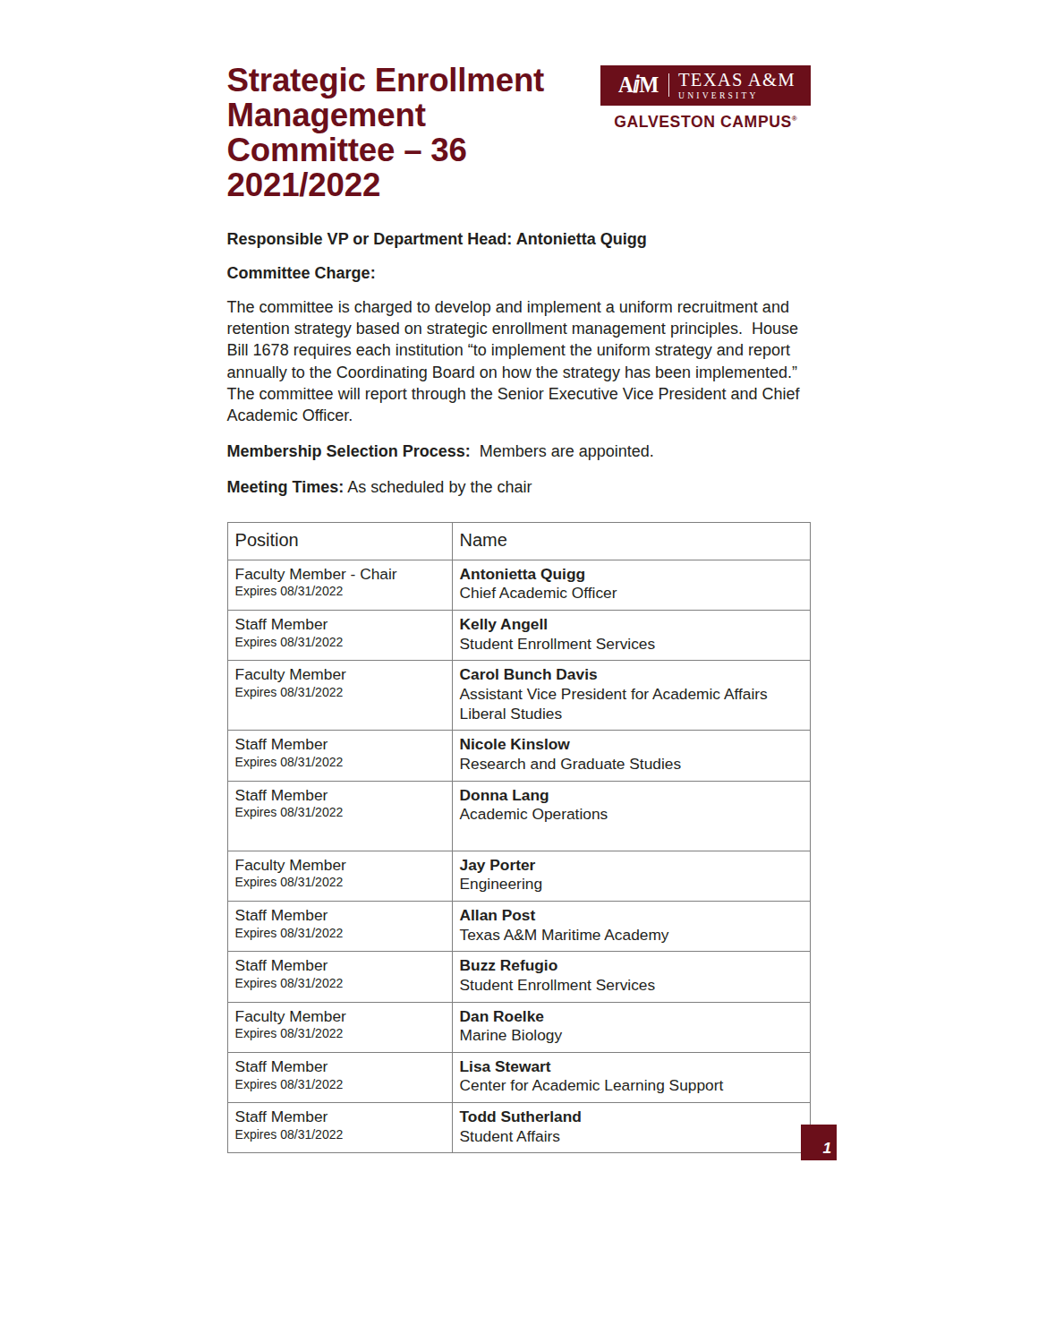Strategic Enrollment Management Committee – 36 2021/2022
AⅈM TEXAS A&M UNIVERSITY
GALVESTON CAMPUS®
Responsible VP or Department Head: Antonietta Quigg
Committee Charge:
The committee is charged to develop and implement a uniform recruitment and retention strategy based on strategic enrollment management principles. House Bill 1678 requires each institution “to implement the uniform strategy and report annually to the Coordinating Board on how the strategy has been implemented.” The committee will report through the Senior Executive Vice President and Chief Academic Officer.
Membership Selection Process: Members are appointed.
Meeting Times: As scheduled by the chair
| Position | Name |
| --- | --- |
| Faculty Member - Chair Expires 08/31/2022 | Antonietta Quigg Chief Academic Officer |
| Staff Member Expires 08/31/2022 | Kelly Angell Student Enrollment Services |
| Faculty Member Expires 08/31/2022 | Carol Bunch Davis Assistant Vice President for Academic Affairs Liberal Studies |
| Staff Member Expires 08/31/2022 | Nicole Kinslow Research and Graduate Studies |
| Staff Member Expires 08/31/2022 | Donna Lang Academic Operations |
| Faculty Member Expires 08/31/2022 | Jay Porter Engineering |
| Staff Member Expires 08/31/2022 | Allan Post Texas A&M Maritime Academy |
| Staff Member Expires 08/31/2022 | Buzz Refugio Student Enrollment Services |
| Faculty Member Expires 08/31/2022 | Dan Roelke Marine Biology |
| Staff Member Expires 08/31/2022 | Lisa Stewart Center for Academic Learning Support |
| Staff Member Expires 08/31/2022 | Todd Sutherland Student Affairs |
1